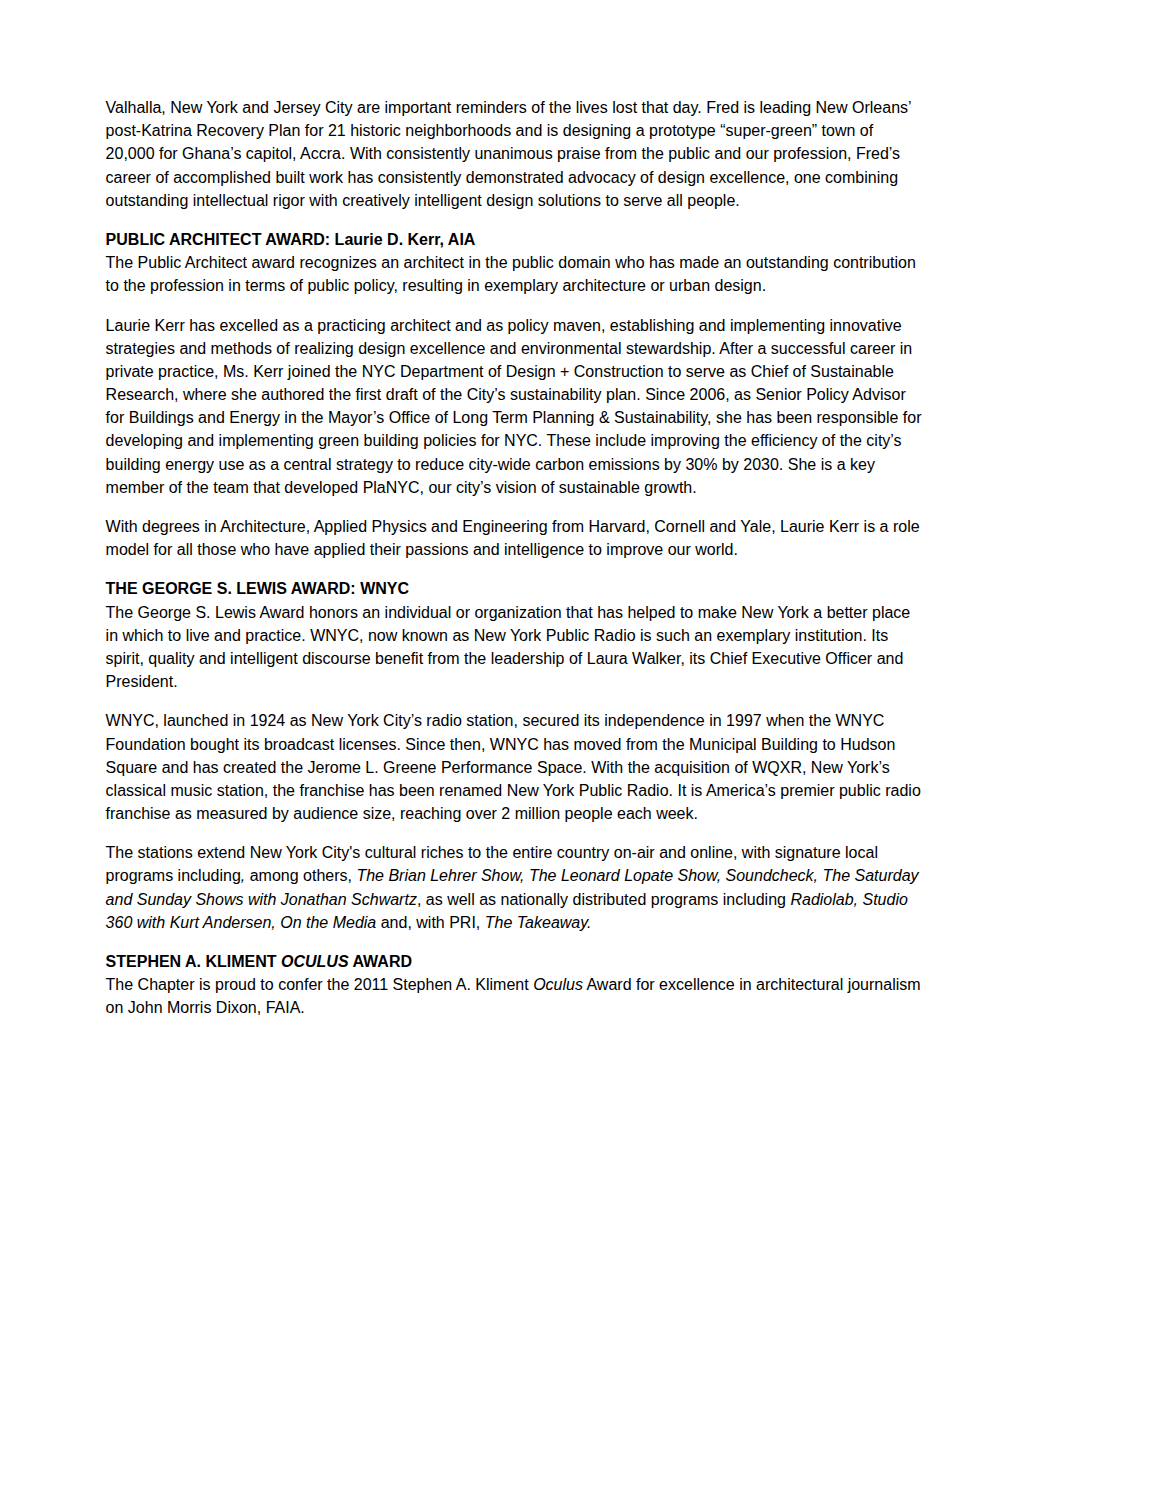Valhalla, New York and Jersey City are important reminders of the lives lost that day. Fred is leading New Orleans’ post-Katrina Recovery Plan for 21 historic neighborhoods and is designing a prototype “super-green” town of 20,000 for Ghana’s capitol, Accra. With consistently unanimous praise from the public and our profession, Fred’s career of accomplished built work has consistently demonstrated advocacy of design excellence, one combining outstanding intellectual rigor with creatively intelligent design solutions to serve all people.
PUBLIC ARCHITECT AWARD: Laurie D. Kerr, AIA
The Public Architect award recognizes an architect in the public domain who has made an outstanding contribution to the profession in terms of public policy, resulting in exemplary architecture or urban design.
Laurie Kerr has excelled as a practicing architect and as policy maven, establishing and implementing innovative strategies and methods of realizing design excellence and environmental stewardship. After a successful career in private practice, Ms. Kerr joined the NYC Department of Design + Construction to serve as Chief of Sustainable Research, where she authored the first draft of the City’s sustainability plan. Since 2006, as Senior Policy Advisor for Buildings and Energy in the Mayor’s Office of Long Term Planning & Sustainability, she has been responsible for developing and implementing green building policies for NYC. These include improving the efficiency of the city’s building energy use as a central strategy to reduce city-wide carbon emissions by 30% by 2030. She is a key member of the team that developed PlaNYC, our city’s vision of sustainable growth.
With degrees in Architecture, Applied Physics and Engineering from Harvard, Cornell and Yale, Laurie Kerr is a role model for all those who have applied their passions and intelligence to improve our world.
THE GEORGE S. LEWIS AWARD: WNYC
The George S. Lewis Award honors an individual or organization that has helped to make New York a better place in which to live and practice. WNYC, now known as New York Public Radio is such an exemplary institution. Its spirit, quality and intelligent discourse benefit from the leadership of Laura Walker, its Chief Executive Officer and President.
WNYC, launched in 1924 as New York City’s radio station, secured its independence in 1997 when the WNYC Foundation bought its broadcast licenses. Since then, WNYC has moved from the Municipal Building to Hudson Square and has created the Jerome L. Greene Performance Space. With the acquisition of WQXR, New York’s classical music station, the franchise has been renamed New York Public Radio. It is America’s premier public radio franchise as measured by audience size, reaching over 2 million people each week.
The stations extend New York City's cultural riches to the entire country on-air and online, with signature local programs including, among others, The Brian Lehrer Show, The Leonard Lopate Show, Soundcheck, The Saturday and Sunday Shows with Jonathan Schwartz, as well as nationally distributed programs including Radiolab, Studio 360 with Kurt Andersen, On the Media and, with PRI, The Takeaway.
STEPHEN A. KLIMENT OCULUS AWARD
The Chapter is proud to confer the 2011 Stephen A. Kliment Oculus Award for excellence in architectural journalism on John Morris Dixon, FAIA.